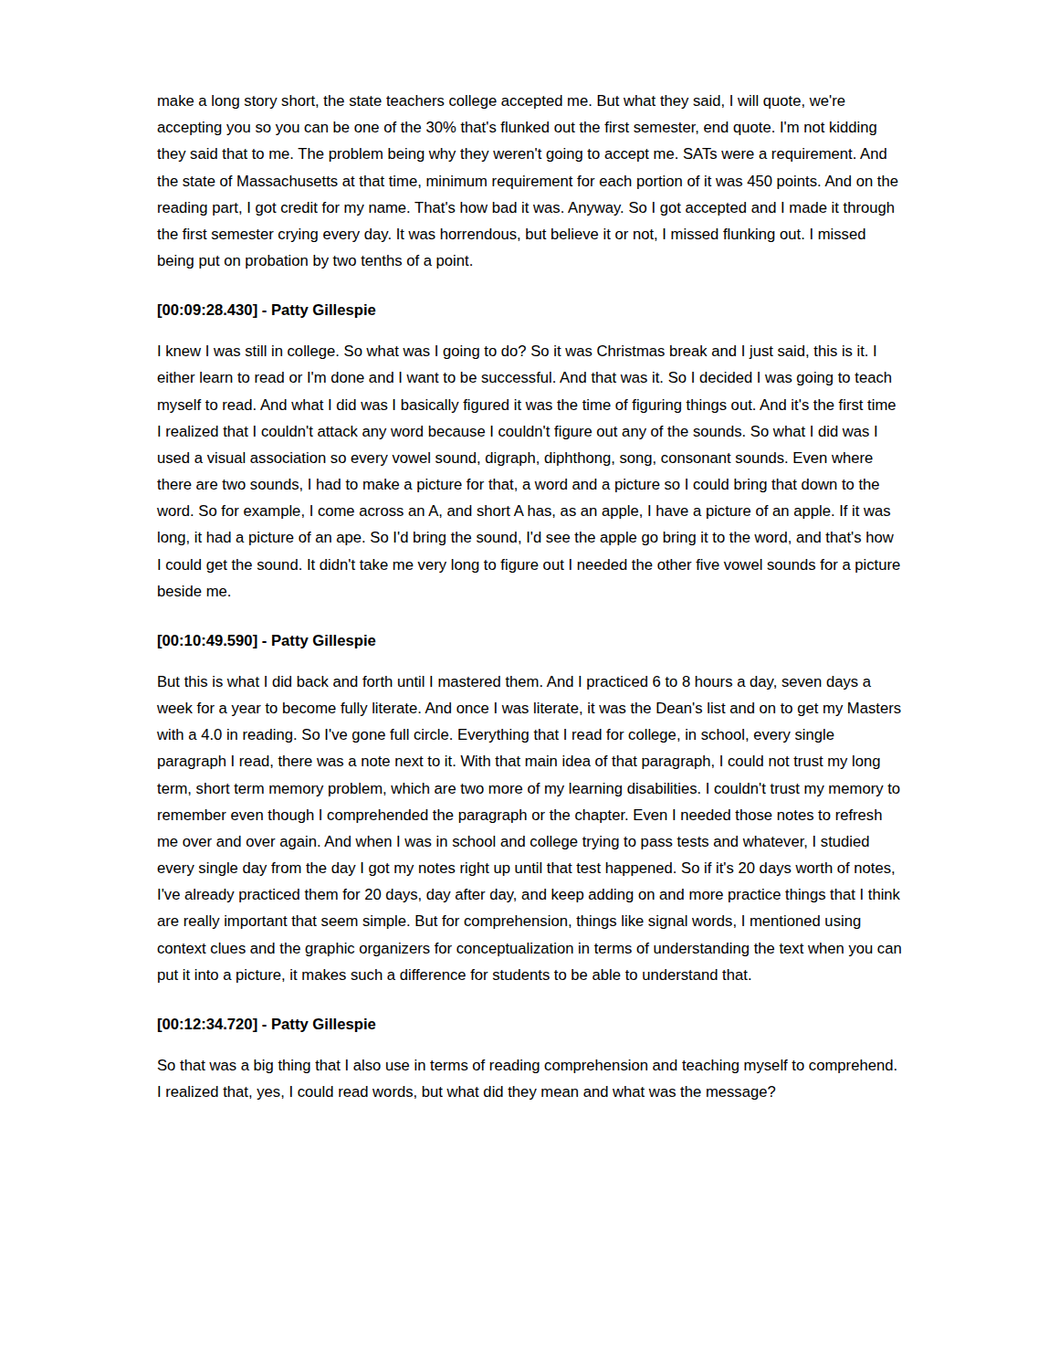make a long story short, the state teachers college accepted me. But what they said, I will quote, we're accepting you so you can be one of the 30% that's flunked out the first semester, end quote. I'm not kidding they said that to me. The problem being why they weren't going to accept me. SATs were a requirement. And the state of Massachusetts at that time, minimum requirement for each portion of it was 450 points. And on the reading part, I got credit for my name. That's how bad it was. Anyway. So I got accepted and I made it through the first semester crying every day. It was horrendous, but believe it or not, I missed flunking out. I missed being put on probation by two tenths of a point.
[00:09:28.430] - Patty Gillespie
I knew I was still in college. So what was I going to do? So it was Christmas break and I just said, this is it. I either learn to read or I'm done and I want to be successful. And that was it. So I decided I was going to teach myself to read. And what I did was I basically figured it was the time of figuring things out. And it's the first time I realized that I couldn't attack any word because I couldn't figure out any of the sounds. So what I did was I used a visual association so every vowel sound, digraph, diphthong, song, consonant sounds. Even where there are two sounds, I had to make a picture for that, a word and a picture so I could bring that down to the word. So for example, I come across an A, and short A has, as an apple, I have a picture of an apple. If it was long, it had a picture of an ape. So I'd bring the sound, I'd see the apple go bring it to the word, and that's how I could get the sound. It didn't take me very long to figure out I needed the other five vowel sounds for a picture beside me.
[00:10:49.590] - Patty Gillespie
But this is what I did back and forth until I mastered them. And I practiced 6 to 8 hours a day, seven days a week for a year to become fully literate. And once I was literate, it was the Dean's list and on to get my Masters with a 4.0 in reading. So I've gone full circle. Everything that I read for college, in school, every single paragraph I read, there was a note next to it. With that main idea of that paragraph, I could not trust my long term, short term memory problem, which are two more of my learning disabilities. I couldn't trust my memory to remember even though I comprehended the paragraph or the chapter. Even I needed those notes to refresh me over and over again. And when I was in school and college trying to pass tests and whatever, I studied every single day from the day I got my notes right up until that test happened. So if it's 20 days worth of notes, I've already practiced them for 20 days, day after day, and keep adding on and more practice things that I think are really important that seem simple. But for comprehension, things like signal words, I mentioned using context clues and the graphic organizers for conceptualization in terms of understanding the text when you can put it into a picture, it makes such a difference for students to be able to understand that.
[00:12:34.720] - Patty Gillespie
So that was a big thing that I also use in terms of reading comprehension and teaching myself to comprehend. I realized that, yes, I could read words, but what did they mean and what was the message?